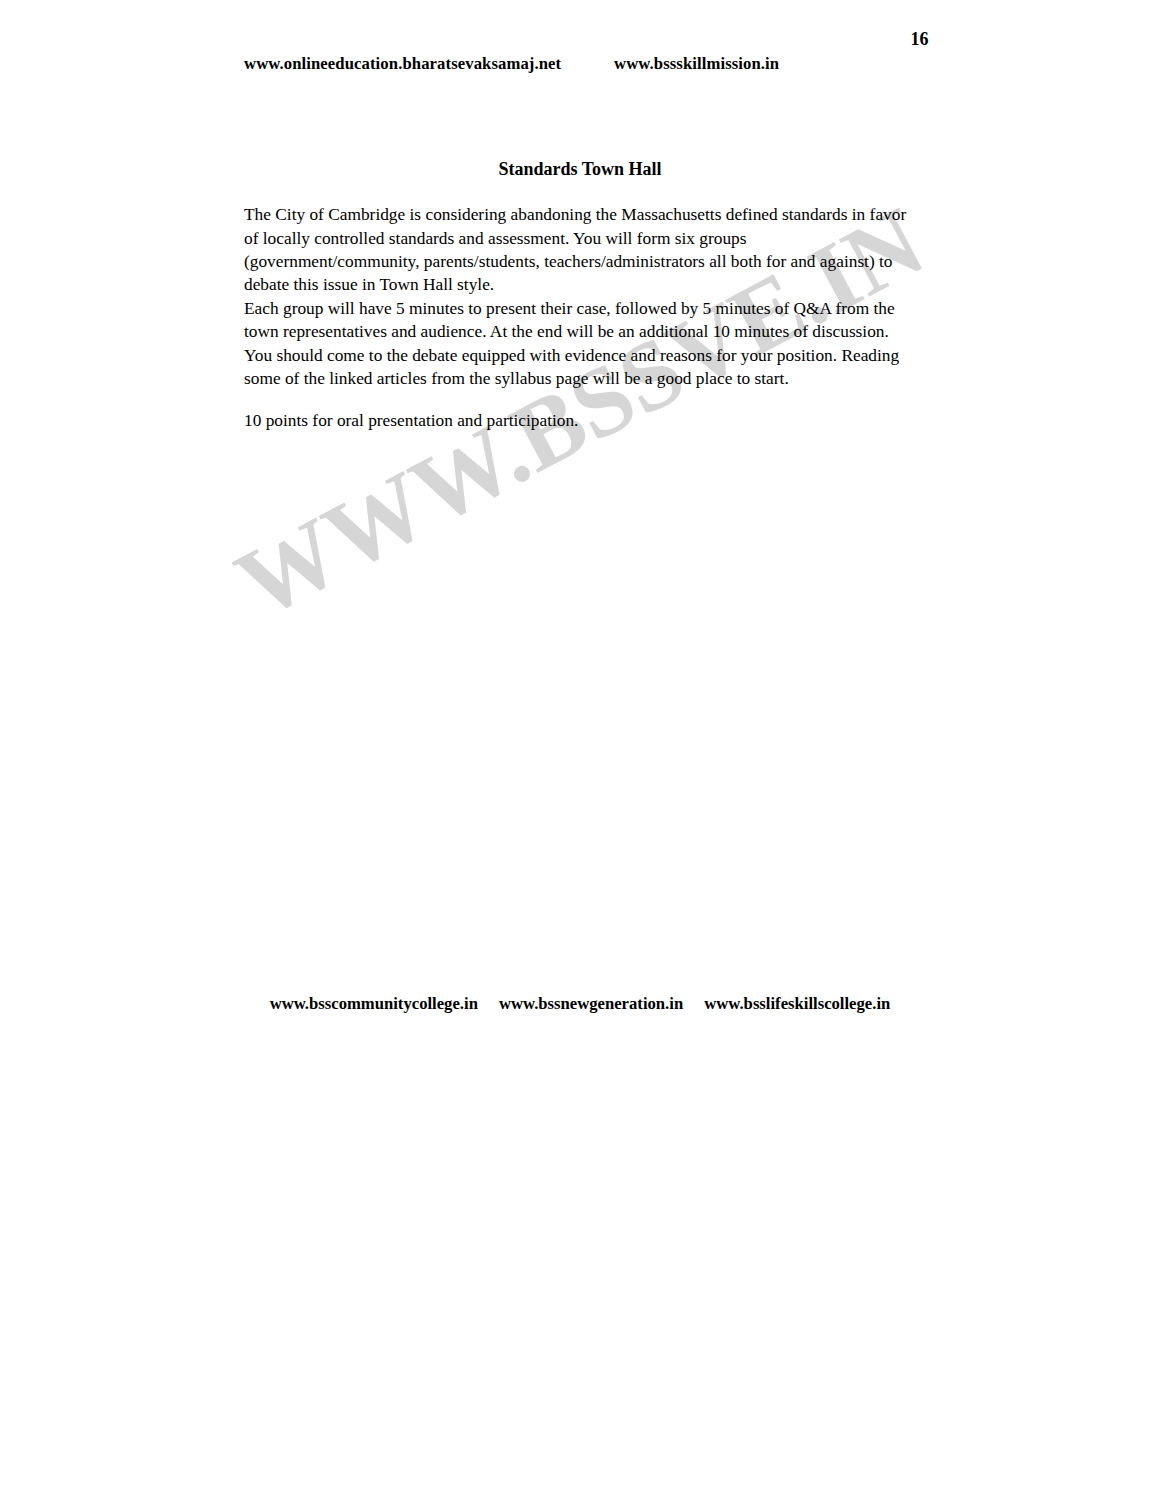16
www.onlineeducation.bharatsevaksamaj.net www.bssskillmission.in
Standards Town Hall
WWW.BSSVE.IN
The City of Cambridge is considering abandoning the Massachusetts defined standards in favor of locally controlled standards and assessment. You will form six groups (government/community, parents/students, teachers/administrators all both for and against) to debate this issue in Town Hall style.
Each group will have 5 minutes to present their case, followed by 5 minutes of Q&A from the town representatives and audience. At the end will be an additional 10 minutes of discussion. You should come to the debate equipped with evidence and reasons for your position. Reading some of the linked articles from the syllabus page will be a good place to start.
10 points for oral presentation and participation.
www.bsscommunitycollege.in www.bssnewgeneration.in www.bsslifeskillscollege.in